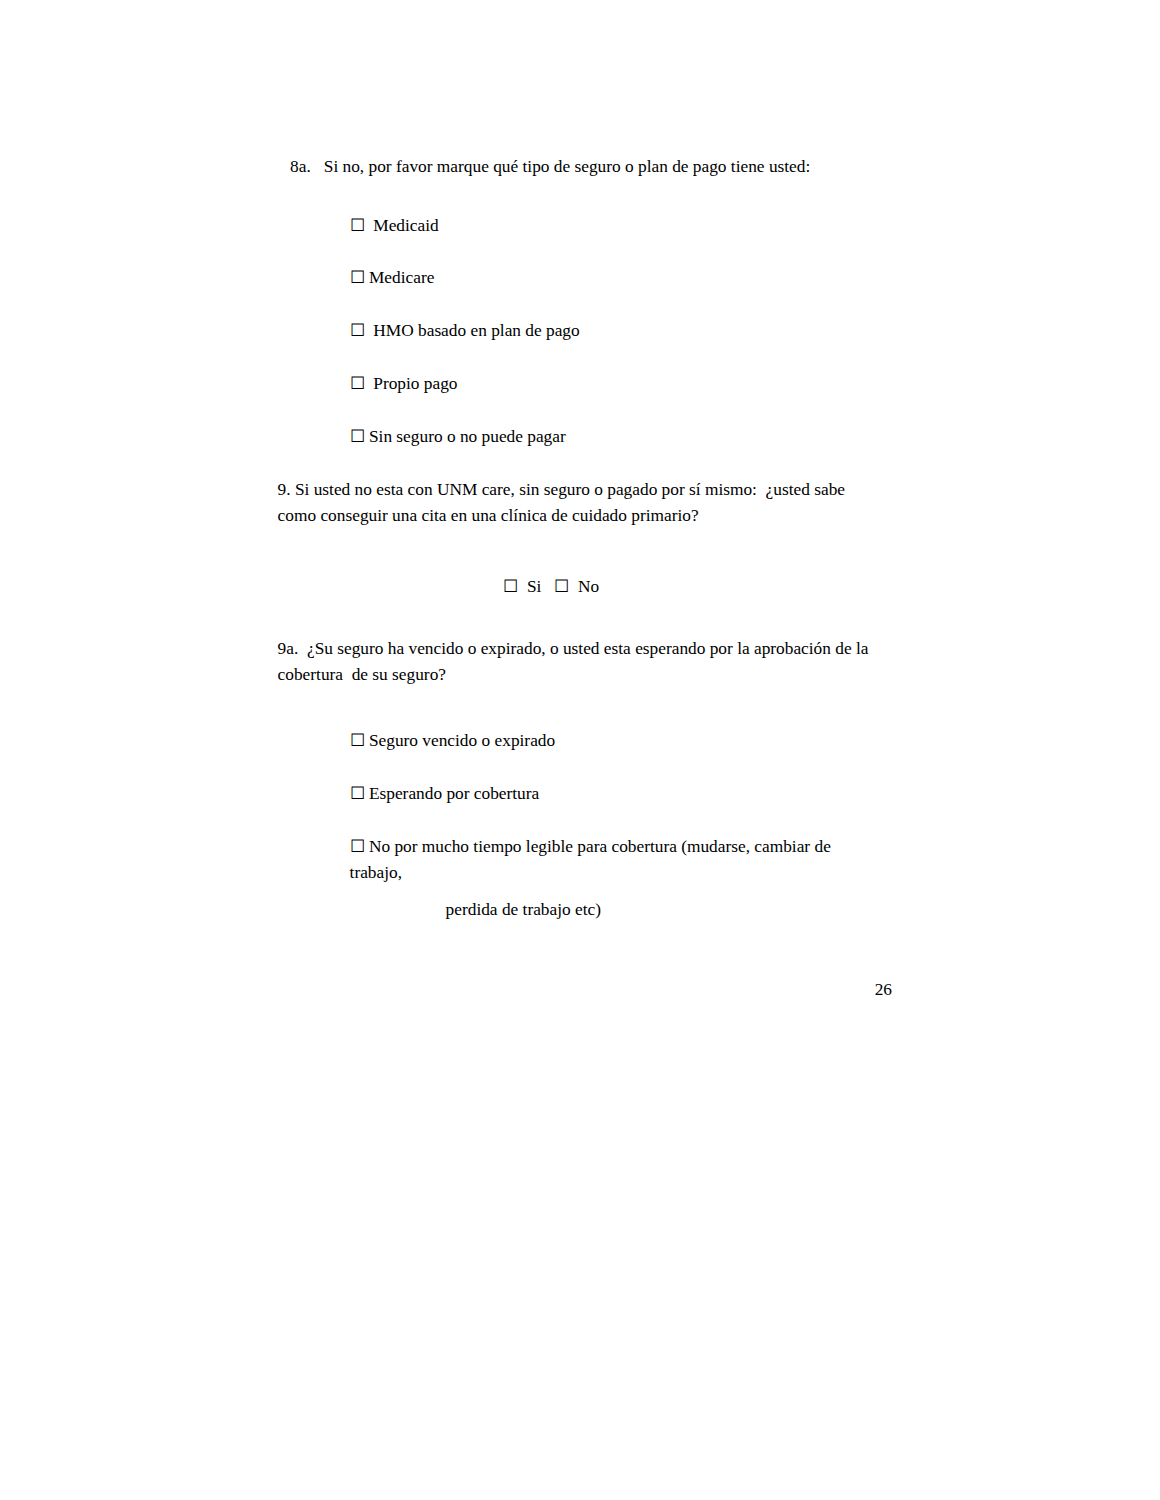8a. Si no, por favor marque qué tipo de seguro o plan de pago tiene usted:
☐ Medicaid
☐ Medicare
☐ HMO basado en plan de pago
☐ Propio pago
☐ Sin seguro o no puede pagar
9. Si usted no esta con UNM care, sin seguro o pagado por sí mismo: ¿usted sabe como conseguir una cita en una clínica de cuidado primario?
☐ Si ☐ No
9a. ¿Su seguro ha vencido o expirado, o usted esta esperando por la aprobación de la cobertura de su seguro?
☐ Seguro vencido o expirado
☐ Esperando por cobertura
☐ No por mucho tiempo legible para cobertura (mudarse, cambiar de trabajo,
perdida de trabajo etc)
26